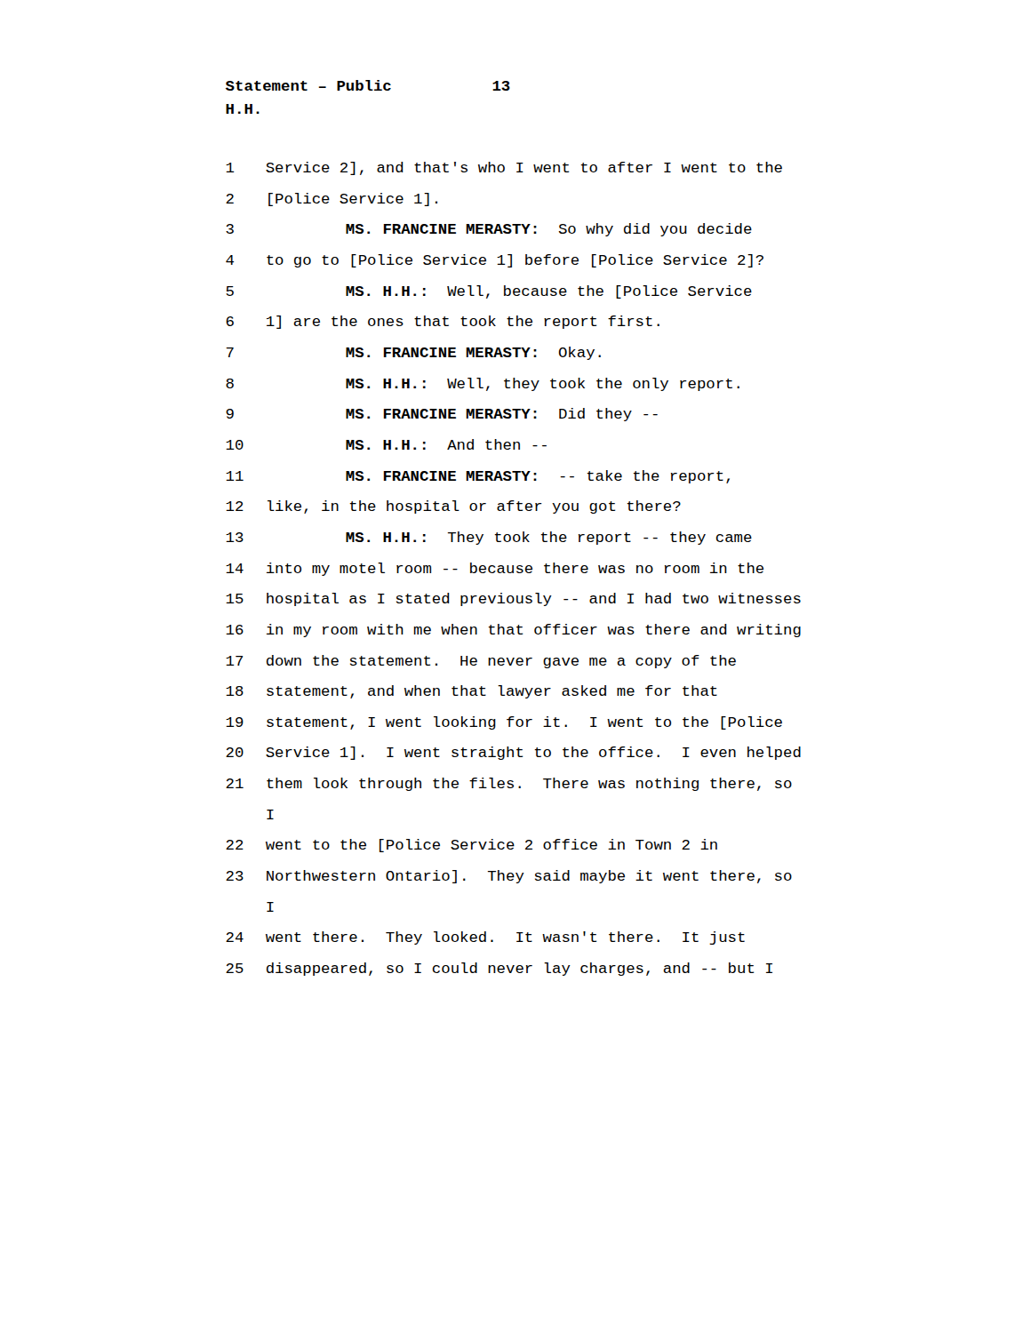Statement – Public 13
H.H.
| 1 | Service 2], and that's who I went to after I went to the |
| 2 | [Police Service 1]. |
| 3 | MS. FRANCINE MERASTY: So why did you decide |
| 4 | to go to [Police Service 1] before [Police Service 2]? |
| 5 | MS. H.H.: Well, because the [Police Service |
| 6 | 1] are the ones that took the report first. |
| 7 | MS. FRANCINE MERASTY: Okay. |
| 8 | MS. H.H.: Well, they took the only report. |
| 9 | MS. FRANCINE MERASTY: Did they -- |
| 10 | MS. H.H.: And then -- |
| 11 | MS. FRANCINE MERASTY: -- take the report, |
| 12 | like, in the hospital or after you got there? |
| 13 | MS. H.H.: They took the report -- they came |
| 14 | into my motel room -- because there was no room in the |
| 15 | hospital as I stated previously -- and I had two witnesses |
| 16 | in my room with me when that officer was there and writing |
| 17 | down the statement. He never gave me a copy of the |
| 18 | statement, and when that lawyer asked me for that |
| 19 | statement, I went looking for it. I went to the [Police |
| 20 | Service 1]. I went straight to the office. I even helped |
| 21 | them look through the files. There was nothing there, so I |
| 22 | went to the [Police Service 2 office in Town 2 in |
| 23 | Northwestern Ontario]. They said maybe it went there, so I |
| 24 | went there. They looked. It wasn't there. It just |
| 25 | disappeared, so I could never lay charges, and -- but I |